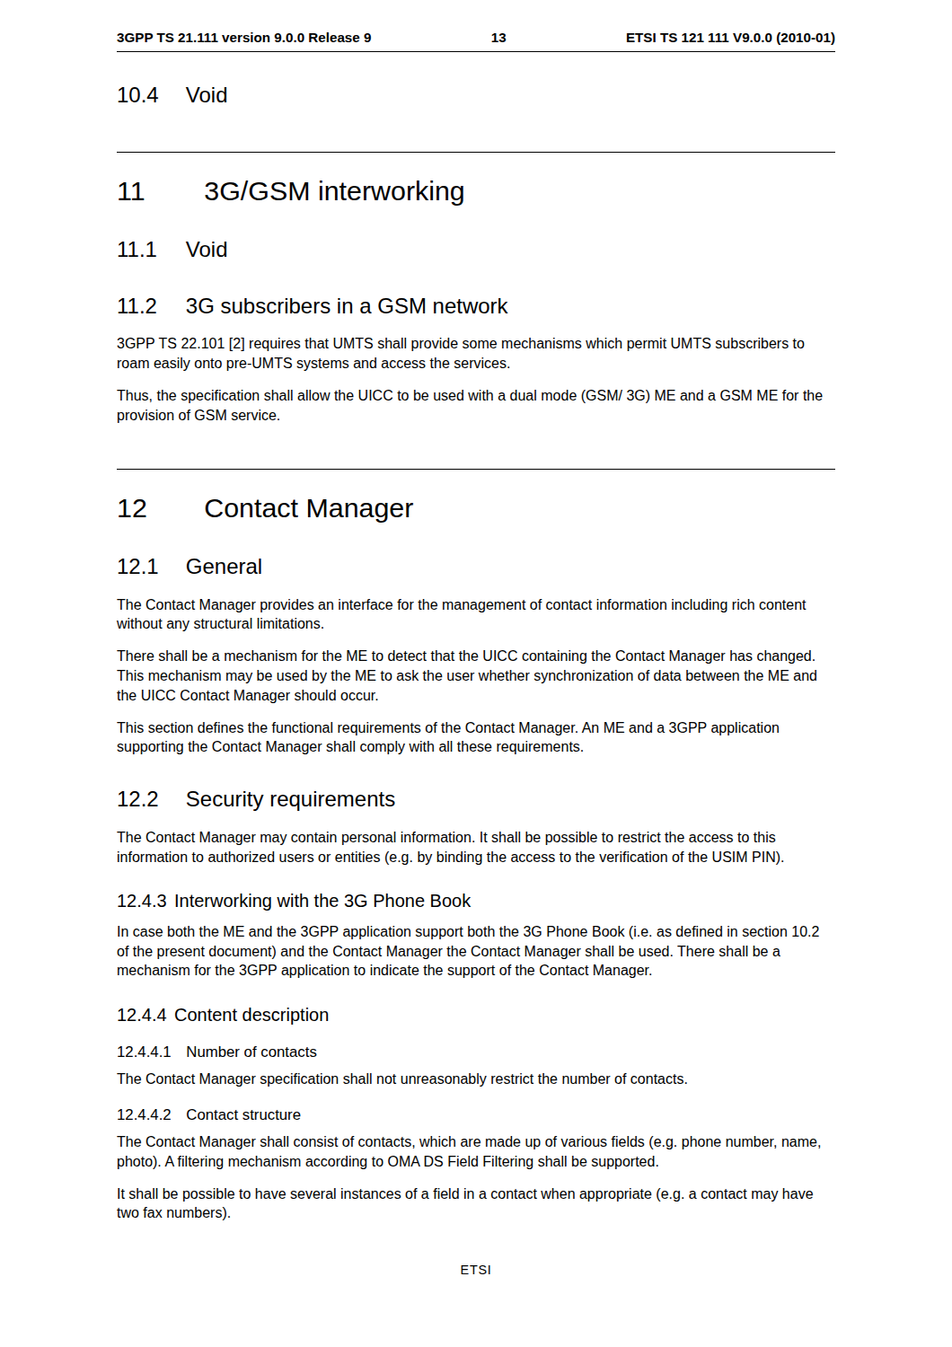3GPP TS 21.111 version 9.0.0 Release 9 13 ETSI TS 121 111 V9.0.0 (2010-01)
10.4 Void
113G/GSM interworking
11.1 Void
11.23G subscribers in a GSM network
3GPP TS 22.101 [2] requires that UMTS shall provide some mechanisms which permit UMTS subscribers to roam easily onto pre-UMTS systems and access the services.
Thus, the specification shall allow the UICC to be used with a dual mode (GSM/ 3G) ME and a GSM ME for the provision of GSM service.
12 Contact Manager
12.1 General
The Contact Manager provides an interface for the management of contact information including rich content without any structural limitations.
There shall be a mechanism for the ME to detect that the UICC containing the Contact Manager has changed. This mechanism may be used by the ME to ask the user whether synchronization of data between the ME and the UICC Contact Manager should occur.
This section defines the functional requirements of the Contact Manager. An ME and a 3GPP application supporting the Contact Manager shall comply with all these requirements.
12.2 Security requirements
The Contact Manager may contain personal information. It shall be possible to restrict the access to this information to authorized users or entities (e.g. by binding the access to the verification of the USIM PIN).
12.4.3 Interworking with the 3G Phone Book
In case both the ME and the 3GPP application support both the 3G Phone Book (i.e. as defined in section 10.2 of the present document) and the Contact Manager the Contact Manager shall be used. There shall be a mechanism for the 3GPP application to indicate the support of the Contact Manager.
12.4.4 Content description
12.4.4.1 Number of contacts
The Contact Manager specification shall not unreasonably restrict the number of contacts.
12.4.4.2 Contact structure
The Contact Manager shall consist of contacts, which are made up of various fields (e.g. phone number, name, photo). A filtering mechanism according to OMA DS Field Filtering shall be supported.
It shall be possible to have several instances of a field in a contact when appropriate (e.g. a contact may have two fax numbers).
ETSI